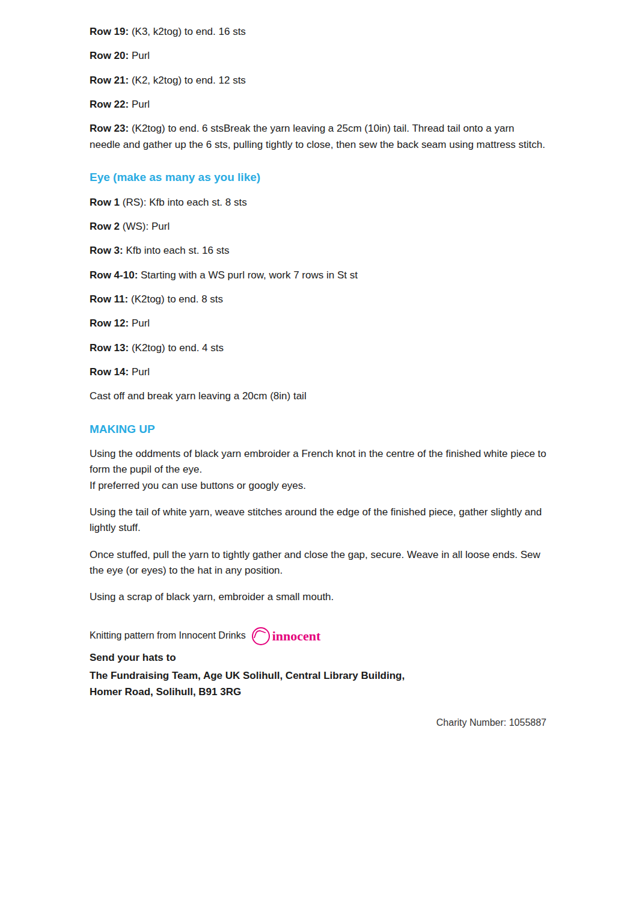Row 19: (K3, k2tog) to end. 16 sts
Row 20: Purl
Row 21: (K2, k2tog) to end. 12 sts
Row 22: Purl
Row 23: (K2tog) to end. 6 stsBreak the yarn leaving a 25cm (10in) tail. Thread tail onto a yarn needle and gather up the 6 sts, pulling tightly to close, then sew the back seam using mattress stitch.
Eye (make as many as you like)
Row 1 (RS): Kfb into each st. 8 sts
Row 2 (WS): Purl
Row 3: Kfb into each st. 16 sts
Row 4-10: Starting with a WS purl row, work 7 rows in St st
Row 11: (K2tog) to end. 8 sts
Row 12: Purl
Row 13: (K2tog) to end. 4 sts
Row 14: Purl
Cast off and break yarn leaving a 20cm (8in) tail
Making up
Using the oddments of black yarn embroider a French knot in the centre of the finished white piece to form the pupil of the eye.
If preferred you can use buttons or googly eyes.
Using the tail of white yarn, weave stitches around the edge of the finished piece, gather slightly and lightly stuff.
Once stuffed, pull the yarn to tightly gather and close the gap, secure. Weave in all loose ends. Sew the eye (or eyes) to the hat in any position.
Using a scrap of black yarn, embroider a small mouth.
Knitting pattern from Innocent Drinks innocent
Send your hats to
The Fundraising Team, Age UK Solihull, Central Library Building,
Homer Road, Solihull, B91 3RG
Charity Number: 1055887